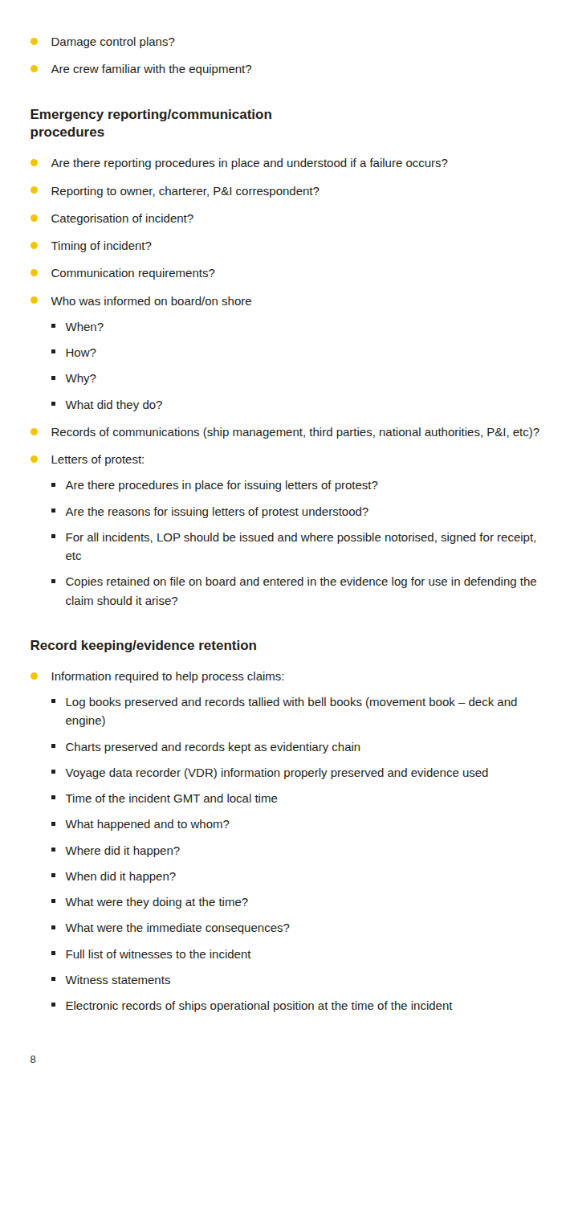Damage control plans?
Are crew familiar with the equipment?
Emergency reporting/communication
procedures
Are there reporting procedures in place and understood if a failure occurs?
Reporting to owner, charterer, P&I correspondent?
Categorisation of incident?
Timing of incident?
Communication requirements?
Who was informed on board/on shore
When?
How?
Why?
What did they do?
Records of communications (ship management, third parties, national authorities, P&I, etc)?
Letters of protest:
Are there procedures in place for issuing letters of protest?
Are the reasons for issuing letters of protest understood?
For all incidents, LOP should be issued and where possible notorised, signed for receipt, etc
Copies retained on file on board and entered in the evidence log for use in defending the claim should it arise?
Record keeping/evidence retention
Information required to help process claims:
Log books preserved and records tallied with bell books (movement book – deck and engine)
Charts preserved and records kept as evidentiary chain
Voyage data recorder (VDR) information properly preserved and evidence used
Time of the incident GMT and local time
What happened and to whom?
Where did it happen?
When did it happen?
What were they doing at the time?
What were the immediate consequences?
Full list of witnesses to the incident
Witness statements
Electronic records of ships operational position at the time of the incident
8